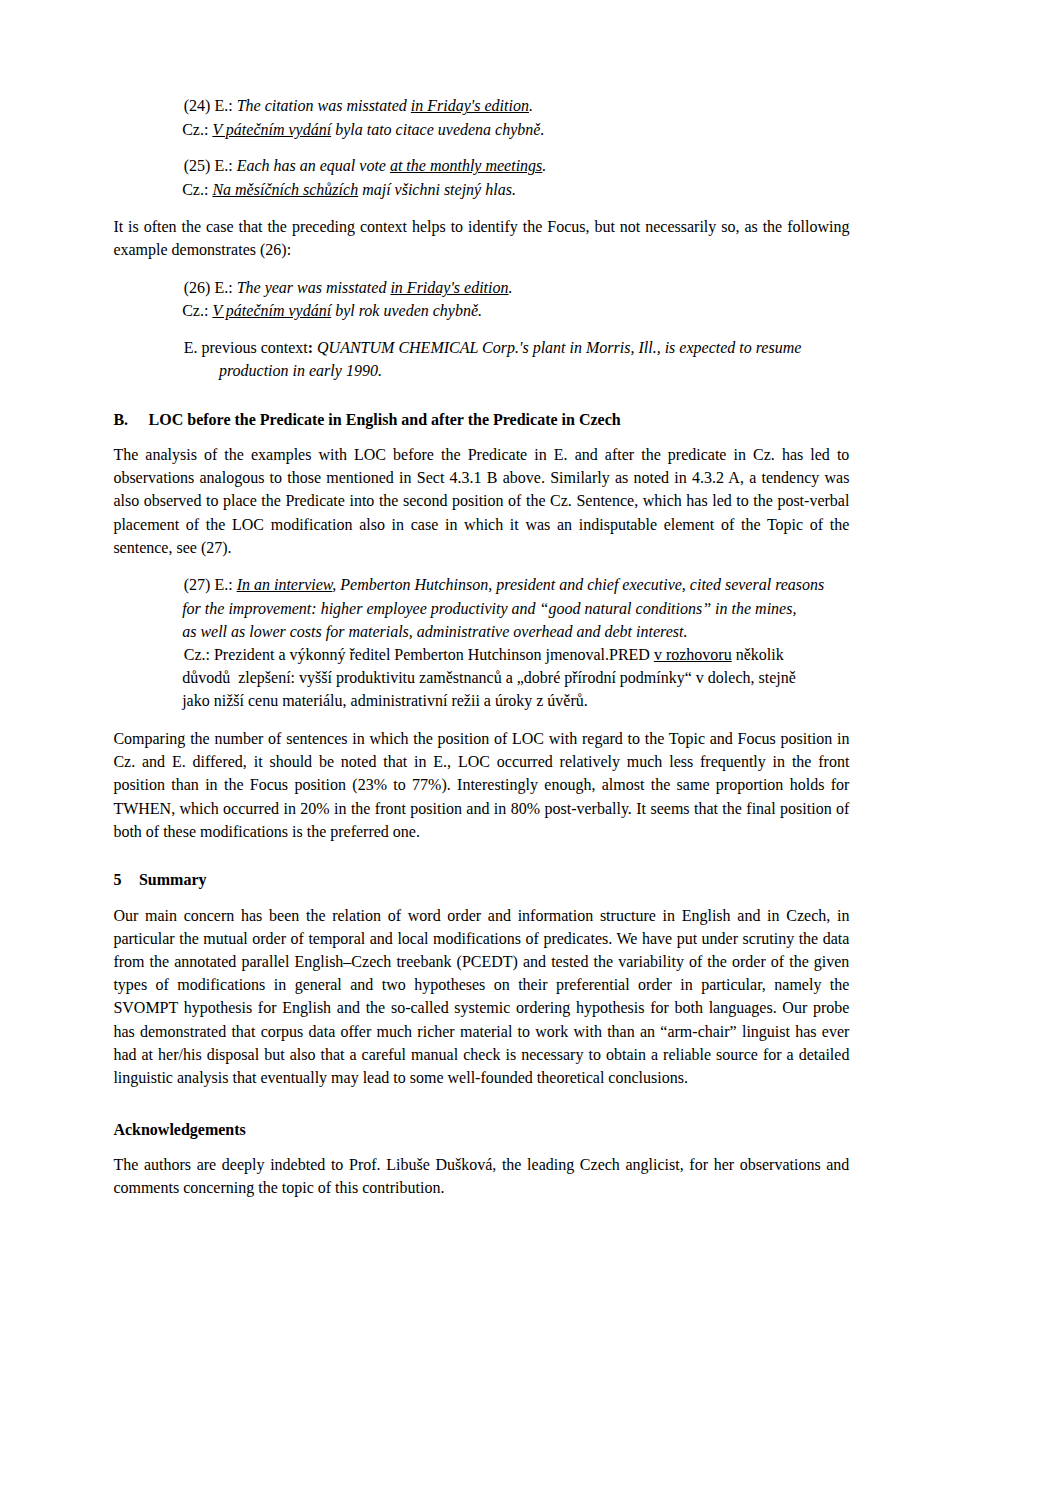(24) E.: The citation was misstated in Friday's edition.
Cz.: V pátečním vydání byla tato citace uvedena chybně.
(25) E.: Each has an equal vote at the monthly meetings.
Cz.: Na měsíčních schůzích mají všichni stejný hlas.
It is often the case that the preceding context helps to identify the Focus, but not necessarily so, as the following example demonstrates (26):
(26) E.: The year was misstated in Friday's edition.
Cz.: V pátečním vydání byl rok uveden chybně.
E. previous context: QUANTUM CHEMICAL Corp.'s plant in Morris, Ill., is expected to resume production in early 1990.
B. LOC before the Predicate in English and after the Predicate in Czech
The analysis of the examples with LOC before the Predicate in E. and after the predicate in Cz. has led to observations analogous to those mentioned in Sect 4.3.1 B above. Similarly as noted in 4.3.2 A, a tendency was also observed to place the Predicate into the second position of the Cz. Sentence, which has led to the post-verbal placement of the LOC modification also in case in which it was an indisputable element of the Topic of the sentence, see (27).
(27) E.: In an interview, Pemberton Hutchinson, president and chief executive, cited several reasons
for the improvement: higher employee productivity and “good natural conditions” in the mines,
as well as lower costs for materials, administrative overhead and debt interest.
Cz.: Prezident a výkonný ředitel Pemberton Hutchinson jmenoval.PRED v rozhovoru několik
důvodů zlepšení: vyšší produktivitu zaměstnanců a „dobré přírodní podmínky“ v dolech, stejně
jako nižší cenu materiálu, administrativní režii a úroky z úvěrů.
Comparing the number of sentences in which the position of LOC with regard to the Topic and Focus position in Cz. and E. differed, it should be noted that in E., LOC occurred relatively much less frequently in the front position than in the Focus position (23% to 77%). Interestingly enough, almost the same proportion holds for TWHEN, which occurred in 20% in the front position and in 80% post-verbally. It seems that the final position of both of these modifications is the preferred one.
5 Summary
Our main concern has been the relation of word order and information structure in English and in Czech, in particular the mutual order of temporal and local modifications of predicates. We have put under scrutiny the data from the annotated parallel English–Czech treebank (PCEDT) and tested the variability of the order of the given types of modifications in general and two hypotheses on their preferential order in particular, namely the SVOMPT hypothesis for English and the so-called systemic ordering hypothesis for both languages. Our probe has demonstrated that corpus data offer much richer material to work with than an “arm-chair” linguist has ever had at her/his disposal but also that a careful manual check is necessary to obtain a reliable source for a detailed linguistic analysis that eventually may lead to some well-founded theoretical conclusions.
Acknowledgements
The authors are deeply indebted to Prof. Libuše Dušková, the leading Czech anglicist, for her observations and comments concerning the topic of this contribution.